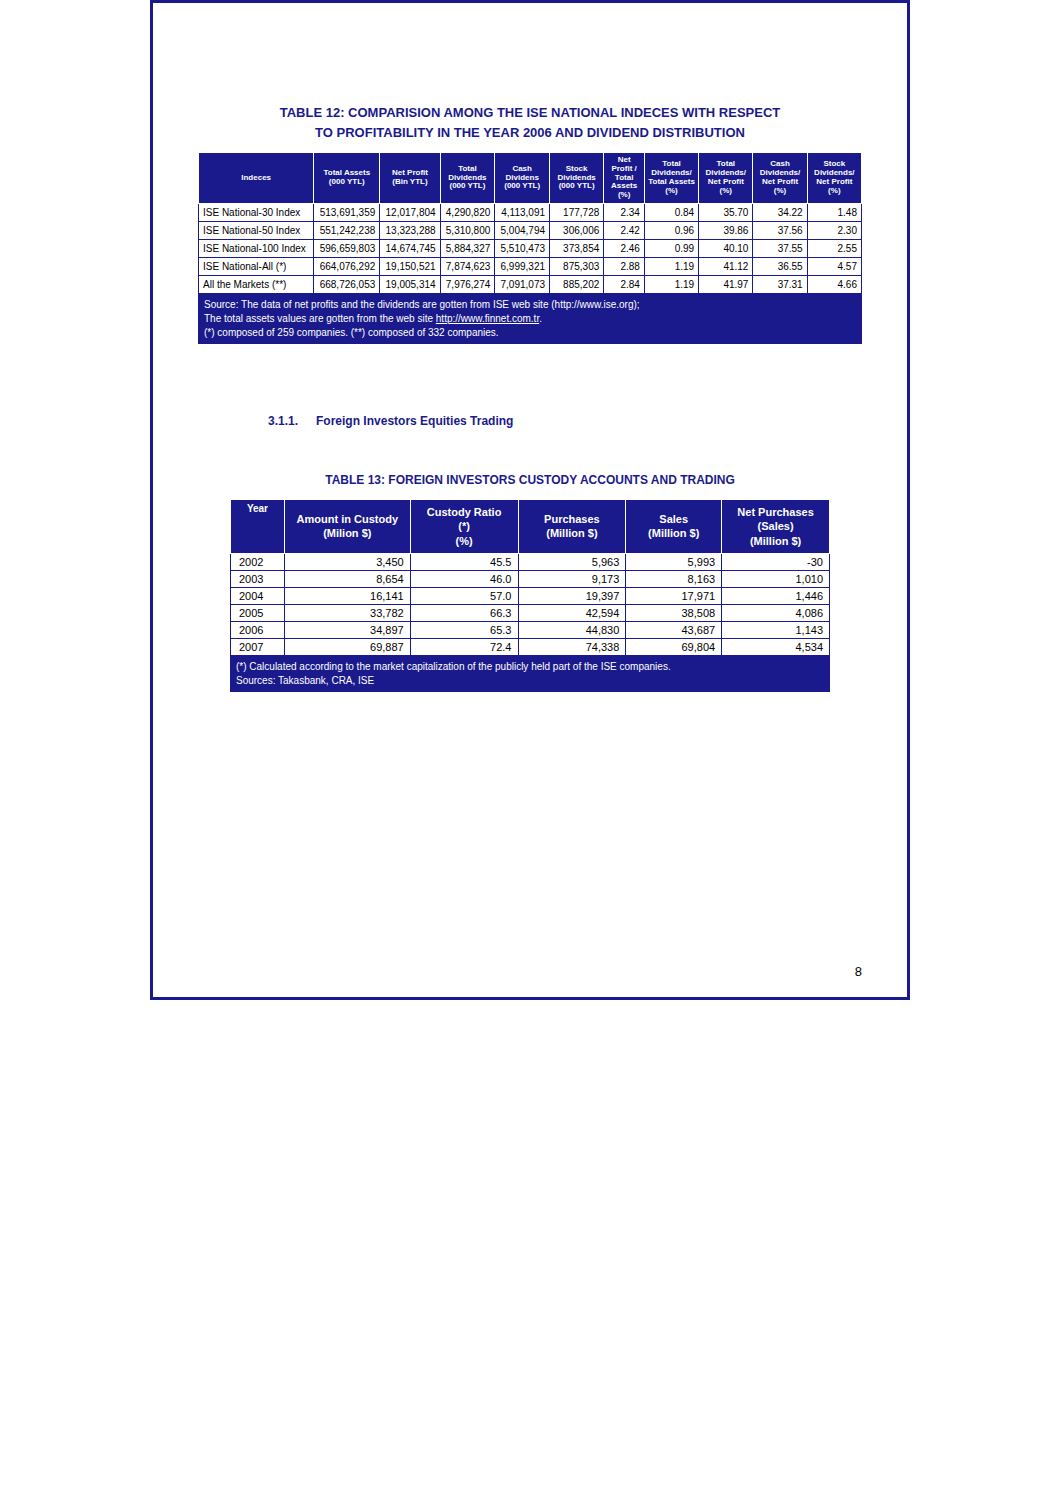TABLE 12: COMPARISION AMONG THE ISE NATIONAL INDECES WITH RESPECT
TO PROFITABILITY IN THE YEAR 2006 AND DIVIDEND DISTRIBUTION
| Indeces | Total Assets (000 YTL) | Net Profit (Bin YTL) | Total Dividends (000 YTL) | Cash Dividens (000 YTL) | Stock Dividends (000 YTL) | Net Profit / Total Assets (%) | Total Dividends/ Total Assets (%) | Total Dividends/ Net Profit (%) | Cash Dividends/ Net Profit (%) | Stock Dividends/ Net Profit (%) |
| --- | --- | --- | --- | --- | --- | --- | --- | --- | --- | --- |
| ISE National-30 Index | 513,691,359 | 12,017,804 | 4,290,820 | 4,113,091 | 177,728 | 2.34 | 0.84 | 35.70 | 34.22 | 1.48 |
| ISE National-50 Index | 551,242,238 | 13,323,288 | 5,310,800 | 5,004,794 | 306,006 | 2.42 | 0.96 | 39.86 | 37.56 | 2.30 |
| ISE National-100 Index | 596,659,803 | 14,674,745 | 5,884,327 | 5,510,473 | 373,854 | 2.46 | 0.99 | 40.10 | 37.55 | 2.55 |
| ISE National-All (*) | 664,076,292 | 19,150,521 | 7,874,623 | 6,999,321 | 875,303 | 2.88 | 1.19 | 41.12 | 36.55 | 4.57 |
| All the Markets (**) | 668,726,053 | 19,005,314 | 7,976,274 | 7,091,073 | 885,202 | 2.84 | 1.19 | 41.97 | 37.31 | 4.66 |
Source: The data of net profits and the dividends are gotten from ISE web site (http://www.ise.org);
The total assets values are gotten from the web site http://www.finnet.com.tr.
(*) composed of 259 companies. (**) composed of 332 companies.
3.1.1. Foreign Investors Equities Trading
TABLE 13: FOREIGN INVESTORS CUSTODY ACCOUNTS AND TRADING
| Year | Amount in Custody (Milion $) | Custody Ratio (*) (%) | Purchases (Million $) | Sales (Million $) | Net Purchases (Sales) (Million $) |
| --- | --- | --- | --- | --- | --- |
| 2002 | 3,450 | 45.5 | 5,963 | 5,993 | -30 |
| 2003 | 8,654 | 46.0 | 9,173 | 8,163 | 1,010 |
| 2004 | 16,141 | 57.0 | 19,397 | 17,971 | 1,446 |
| 2005 | 33,782 | 66.3 | 42,594 | 38,508 | 4,086 |
| 2006 | 34,897 | 65.3 | 44,830 | 43,687 | 1,143 |
| 2007 | 69,887 | 72.4 | 74,338 | 69,804 | 4,534 |
(*) Calculated according to the market capitalization of the publicly held part of the ISE companies.
Sources: Takasbank, CRA, ISE
8